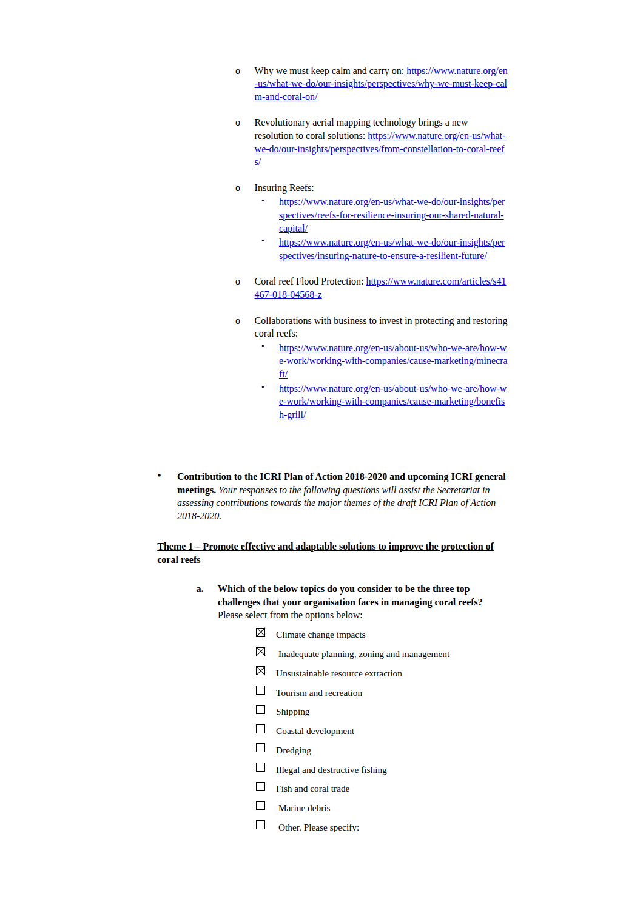Why we must keep calm and carry on: https://www.nature.org/en-us/what-we-do/our-insights/perspectives/why-we-must-keep-calm-and-coral-on/
Revolutionary aerial mapping technology brings a new resolution to coral solutions: https://www.nature.org/en-us/what-we-do/our-insights/perspectives/from-constellation-to-coral-reefs/
Insuring Reefs:
https://www.nature.org/en-us/what-we-do/our-insights/perspectives/reefs-for-resilience-insuring-our-shared-natural-capital/
https://www.nature.org/en-us/what-we-do/our-insights/perspectives/insuring-nature-to-ensure-a-resilient-future/
Coral reef Flood Protection: https://www.nature.com/articles/s41467-018-04568-z
Collaborations with business to invest in protecting and restoring coral reefs:
https://www.nature.org/en-us/about-us/who-we-are/how-we-work/working-with-companies/cause-marketing/minecraft/
https://www.nature.org/en-us/about-us/who-we-are/how-we-work/working-with-companies/cause-marketing/bonefish-grill/
Contribution to the ICRI Plan of Action 2018-2020 and upcoming ICRI general meetings. Your responses to the following questions will assist the Secretariat in assessing contributions towards the major themes of the draft ICRI Plan of Action 2018-2020.
Theme 1 – Promote effective and adaptable solutions to improve the protection of coral reefs
a. Which of the below topics do you consider to be the three top challenges that your organisation faces in managing coral reefs? Please select from the options below:
Climate change impacts
Inadequate planning, zoning and management
Unsustainable resource extraction
Tourism and recreation
Shipping
Coastal development
Dredging
Illegal and destructive fishing
Fish and coral trade
Marine debris
Other. Please specify: